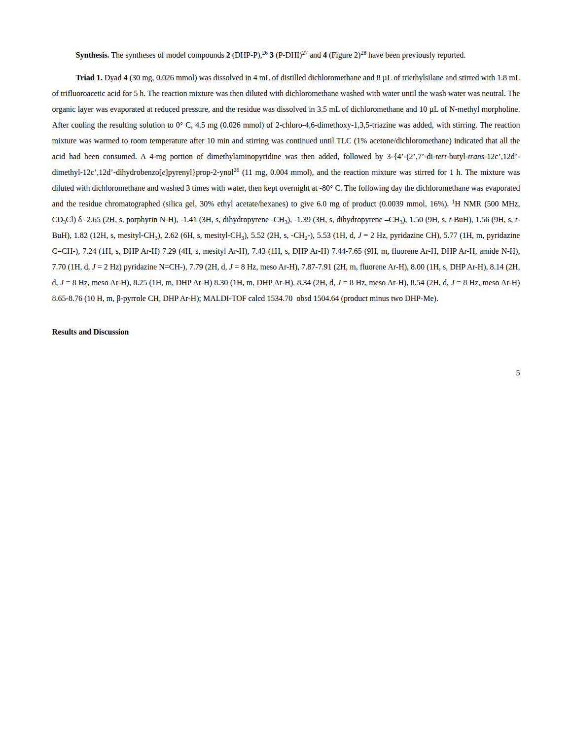Synthesis. The syntheses of model compounds 2 (DHP-P),26 3 (P-DHI)27 and 4 (Figure 2)28 have been previously reported.
Triad 1. Dyad 4 (30 mg, 0.026 mmol) was dissolved in 4 mL of distilled dichloromethane and 8 µL of triethylsilane and stirred with 1.8 mL of trifluoroacetic acid for 5 h. The reaction mixture was then diluted with dichloromethane washed with water until the wash water was neutral. The organic layer was evaporated at reduced pressure, and the residue was dissolved in 3.5 mL of dichloromethane and 10 µL of N-methyl morpholine. After cooling the resulting solution to 0° C, 4.5 mg (0.026 mmol) of 2-chloro-4,6-dimethoxy-1,3,5-triazine was added, with stirring. The reaction mixture was warmed to room temperature after 10 min and stirring was continued until TLC (1% acetone/dichloromethane) indicated that all the acid had been consumed. A 4-mg portion of dimethylaminopyridine was then added, followed by 3-{4’-(2’,7’-di-tert-butyl-trans-12c’,12d’-dimethyl-12c’,12d’-dihydrobenzo[e]pyrenyl}prop-2-ynol26 (11 mg, 0.004 mmol), and the reaction mixture was stirred for 1 h. The mixture was diluted with dichloromethane and washed 3 times with water, then kept overnight at -80° C. The following day the dichloromethane was evaporated and the residue chromatographed (silica gel, 30% ethyl acetate/hexanes) to give 6.0 mg of product (0.0039 mmol, 16%). 1H NMR (500 MHz, CD3Cl) δ -2.65 (2H, s, porphyrin N-H), -1.41 (3H, s, dihydropyrene -CH3), -1.39 (3H, s, dihydropyrene –CH3), 1.50 (9H, s, t-BuH), 1.56 (9H, s, t-BuH), 1.82 (12H, s, mesityl-CH3), 2.62 (6H, s, mesityl-CH3), 5.52 (2H, s, -CH2-), 5.53 (1H, d, J = 2 Hz, pyridazine CH), 5.77 (1H, m, pyridazine C=CH-), 7.24 (1H, s, DHP Ar-H) 7.29 (4H, s, mesityl Ar-H), 7.43 (1H, s, DHP Ar-H) 7.44-7.65 (9H, m, fluorene Ar-H, DHP Ar-H, amide N-H), 7.70 (1H, d, J = 2 Hz) pyridazine N=CH-), 7.79 (2H, d, J = 8 Hz, meso Ar-H), 7.87-7.91 (2H, m, fluorene Ar-H), 8.00 (1H, s, DHP Ar-H), 8.14 (2H, d, J = 8 Hz, meso Ar-H), 8.25 (1H, m, DHP Ar-H) 8.30 (1H, m, DHP Ar-H), 8.34 (2H, d, J = 8 Hz, meso Ar-H), 8.54 (2H, d, J = 8 Hz, meso Ar-H) 8.65-8.76 (10 H, m, β-pyrrole CH, DHP Ar-H); MALDI-TOF calcd 1534.70 obsd 1504.64 (product minus two DHP-Me).
Results and Discussion
5